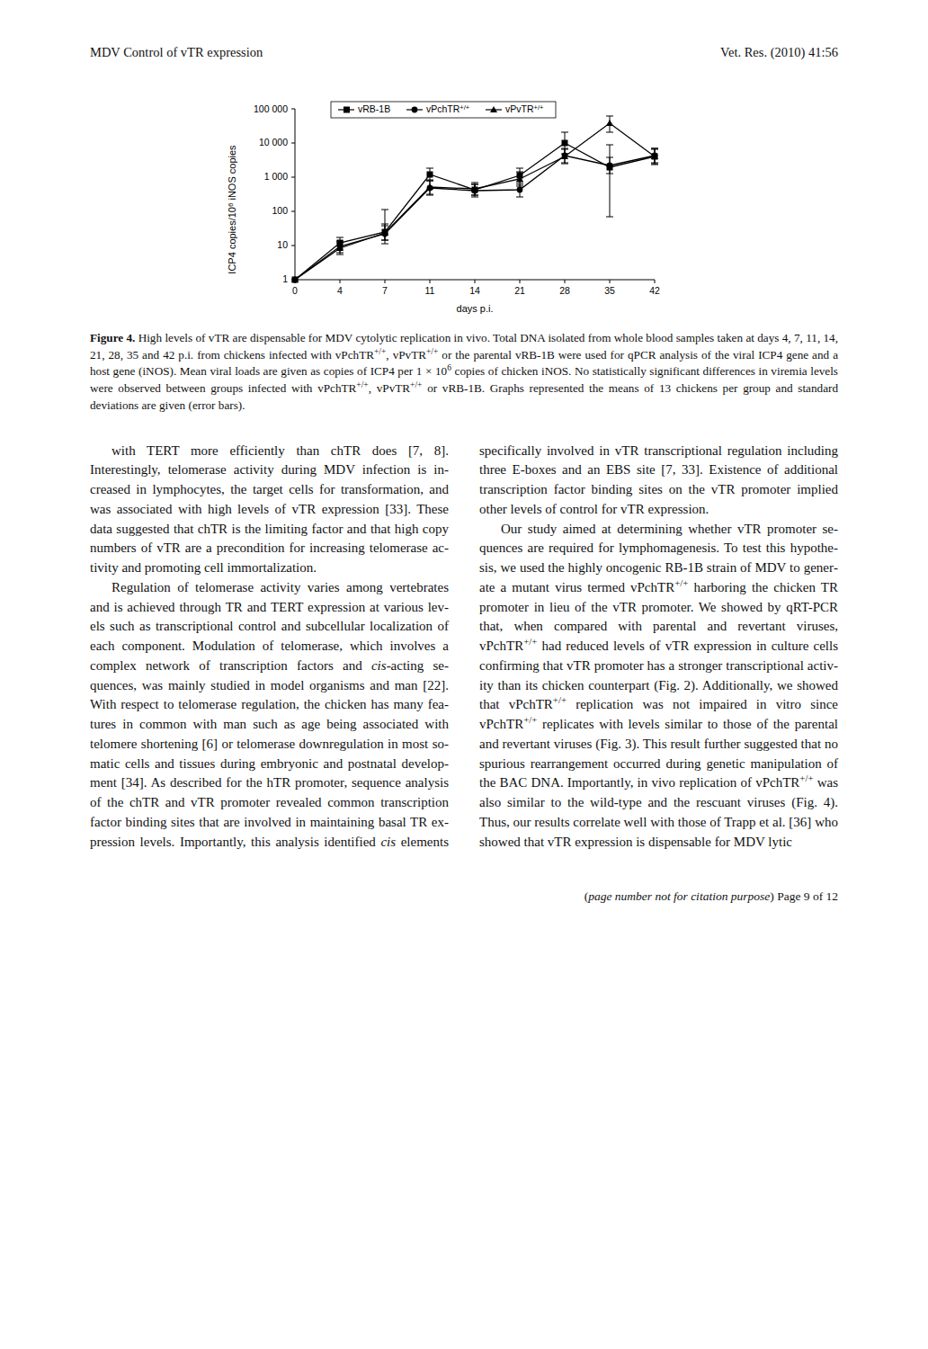MDV Control of vTR expression
Vet. Res. (2010) 41:56
1 10 100 1 000 10 000 100 000 0 4 7 11 14 21 28 35 42 days p.i. vRB-1B vPchTR+/+ vPvTR+/+ ICP4 copies/106 iNOS copies
Figure 4. High levels of vTR are dispensable for MDV cytolytic replication in vivo. Total DNA isolated from whole blood samples taken at days 4, 7, 11, 14, 21, 28, 35 and 42 p.i. from chickens infected with vPchTR+/+, vPvTR+/+ or the parental vRB-1B were used for qPCR analysis of the viral ICP4 gene and a host gene (iNOS). Mean viral loads are given as copies of ICP4 per 1 × 106 copies of chicken iNOS. No statistically significant differences in viremia levels were observed between groups infected with vPchTR+/+, vPvTR+/+ or vRB-1B. Graphs represented the means of 13 chickens per group and standard deviations are given (error bars).
with TERT more efficiently than chTR does [7, 8]. Interestingly, telomerase activity during MDV infection is increased in lymphocytes, the target cells for transformation, and was associated with high levels of vTR expression [33]. These data suggested that chTR is the limiting factor and that high copy numbers of vTR are a precondition for increasing telomerase activity and promoting cell immortalization.
Regulation of telomerase activity varies among vertebrates and is achieved through TR and TERT expression at various levels such as transcriptional control and subcellular localization of each component. Modulation of telomerase, which involves a complex network of transcription factors and cis-acting sequences, was mainly studied in model organisms and man [22]. With respect to telomerase regulation, the chicken has many features in common with man such as age being associated with telomere shortening [6] or telomerase downregulation in most somatic cells and tissues during embryonic and postnatal development [34]. As described for the hTR promoter, sequence analysis of the chTR and vTR promoter revealed common transcription factor binding sites that are involved in maintaining basal TR expression levels. Importantly, this analysis identified cis elements specifically involved in vTR transcriptional regulation including three E-boxes and an EBS site [7, 33]. Existence of additional transcription factor binding sites on the vTR promoter implied other levels of control for vTR expression.
Our study aimed at determining whether vTR promoter sequences are required for lymphomagenesis. To test this hypothesis, we used the highly oncogenic RB-1B strain of MDV to generate a mutant virus termed vPchTR+/+ harboring the chicken TR promoter in lieu of the vTR promoter. We showed by qRT-PCR that, when compared with parental and revertant viruses, vPchTR+/+ had reduced levels of vTR expression in culture cells confirming that vTR promoter has a stronger transcriptional activity than its chicken counterpart (Fig. 2). Additionally, we showed that vPchTR+/+ replication was not impaired in vitro since vPchTR+/+ replicates with levels similar to those of the parental and revertant viruses (Fig. 3). This result further suggested that no spurious rearrangement occurred during genetic manipulation of the BAC DNA. Importantly, in vivo replication of vPchTR+/+ was also similar to the wild-type and the rescuant viruses (Fig. 4). Thus, our results correlate well with those of Trapp et al. [36] who showed that vTR expression is dispensable for MDV lytic
(page number not for citation purpose) Page 9 of 12